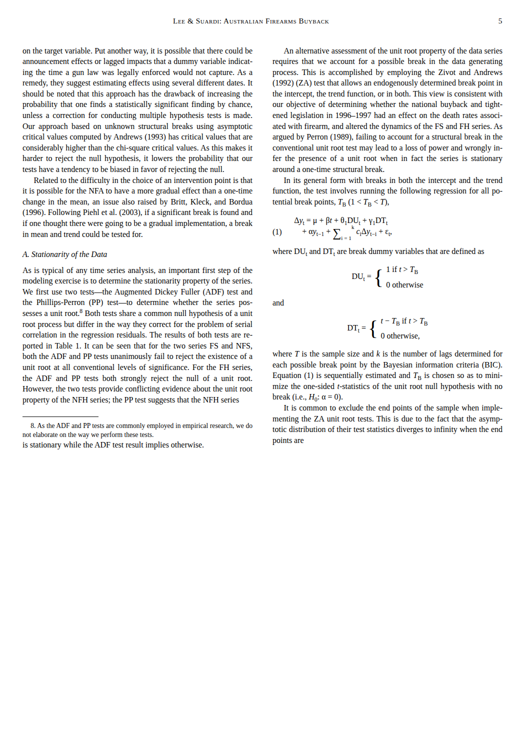Lee & Suardi: Australian Firearms Buyback 5
on the target variable. Put another way, it is possible that there could be announcement effects or lagged impacts that a dummy variable indicating the time a gun law was legally enforced would not capture. As a remedy, they suggest estimating effects using several different dates. It should be noted that this approach has the drawback of increasing the probability that one finds a statistically significant finding by chance, unless a correction for conducting multiple hypothesis tests is made. Our approach based on unknown structural breaks using asymptotic critical values computed by Andrews (1993) has critical values that are considerably higher than the chi-square critical values. As this makes it harder to reject the null hypothesis, it lowers the probability that our tests have a tendency to be biased in favor of rejecting the null.
Related to the difficulty in the choice of an intervention point is that it is possible for the NFA to have a more gradual effect than a one-time change in the mean, an issue also raised by Britt, Kleck, and Bordua (1996). Following Piehl et al. (2003), if a significant break is found and if one thought there were going to be a gradual implementation, a break in mean and trend could be tested for.
A. Stationarity of the Data
As is typical of any time series analysis, an important first step of the modeling exercise is to determine the stationarity property of the series. We first use two tests—the Augmented Dickey Fuller (ADF) test and the Phillips-Perron (PP) test—to determine whether the series possesses a unit root.8 Both tests share a common null hypothesis of a unit root process but differ in the way they correct for the problem of serial correlation in the regression residuals. The results of both tests are reported in Table 1. It can be seen that for the two series FS and NFS, both the ADF and PP tests unanimously fail to reject the existence of a unit root at all conventional levels of significance. For the FH series, the ADF and PP tests both strongly reject the null of a unit root. However, the two tests provide conflicting evidence about the unit root property of the NFH series; the PP test suggests that the NFH series
8. As the ADF and PP tests are commonly employed in empirical research, we do not elaborate on the way we perform these tests.
is stationary while the ADF test result implies otherwise.
An alternative assessment of the unit root property of the data series requires that we account for a possible break in the data generating process. This is accomplished by employing the Zivot and Andrews (1992) (ZA) test that allows an endogenously determined break point in the intercept, the trend function, or in both. This view is consistent with our objective of determining whether the national buyback and tightened legislation in 1996–1997 had an effect on the death rates associated with firearm, and altered the dynamics of the FS and FH series. As argued by Perron (1989), failing to account for a structural break in the conventional unit root test may lead to a loss of power and wrongly infer the presence of a unit root when in fact the series is stationary around a one-time structural break.
In its general form with breaks in both the intercept and the trend function, the test involves running the following regression for all potential break points, TB (1 < TB < T),
Δyt = μ + βt + θ1DUt + γ1DTt
(1) + αyt−1 + ∑i = 1k ciΔyt−i + εt,
where DUt and DTt are break dummy variables that are defined as
DUt = { 1 if t > TB 0 otherwise
and
DTt = { t − TB if t > TB 0 otherwise,
where T is the sample size and k is the number of lags determined for each possible break point by the Bayesian information criteria (BIC). Equation (1) is sequentially estimated and TB is chosen so as to minimize the one-sided t-statistics of the unit root null hypothesis with no break (i.e., H0: α = 0).
It is common to exclude the end points of the sample when implementing the ZA unit root tests. This is due to the fact that the asymptotic distribution of their test statistics diverges to infinity when the end points are